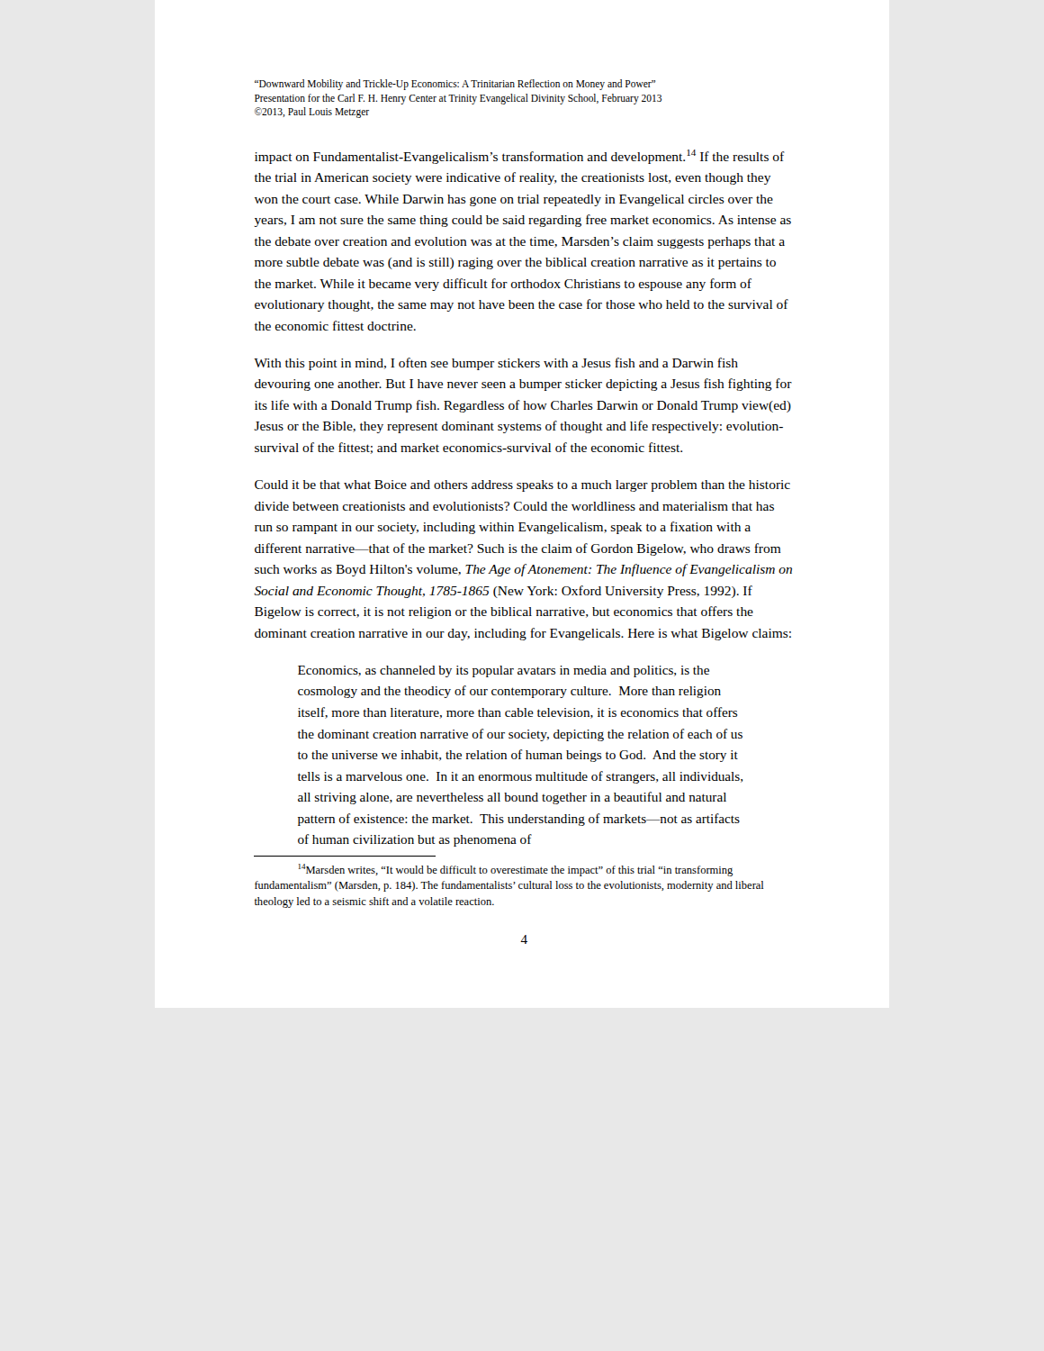“Downward Mobility and Trickle-Up Economics: A Trinitarian Reflection on Money and Power”
Presentation for the Carl F. H. Henry Center at Trinity Evangelical Divinity School, February 2013
©2013, Paul Louis Metzger
impact on Fundamentalist-Evangelicalism’s transformation and development.14 If the results of the trial in American society were indicative of reality, the creationists lost, even though they won the court case. While Darwin has gone on trial repeatedly in Evangelical circles over the years, I am not sure the same thing could be said regarding free market economics. As intense as the debate over creation and evolution was at the time, Marsden’s claim suggests perhaps that a more subtle debate was (and is still) raging over the biblical creation narrative as it pertains to the market. While it became very difficult for orthodox Christians to espouse any form of evolutionary thought, the same may not have been the case for those who held to the survival of the economic fittest doctrine.
With this point in mind, I often see bumper stickers with a Jesus fish and a Darwin fish devouring one another. But I have never seen a bumper sticker depicting a Jesus fish fighting for its life with a Donald Trump fish. Regardless of how Charles Darwin or Donald Trump view(ed) Jesus or the Bible, they represent dominant systems of thought and life respectively: evolution-survival of the fittest; and market economics-survival of the economic fittest.
Could it be that what Boice and others address speaks to a much larger problem than the historic divide between creationists and evolutionists? Could the worldliness and materialism that has run so rampant in our society, including within Evangelicalism, speak to a fixation with a different narrative—that of the market? Such is the claim of Gordon Bigelow, who draws from such works as Boyd Hilton's volume, The Age of Atonement: The Influence of Evangelicalism on Social and Economic Thought, 1785-1865 (New York: Oxford University Press, 1992). If Bigelow is correct, it is not religion or the biblical narrative, but economics that offers the dominant creation narrative in our day, including for Evangelicals. Here is what Bigelow claims:
Economics, as channeled by its popular avatars in media and politics, is the cosmology and the theodicy of our contemporary culture. More than religion itself, more than literature, more than cable television, it is economics that offers the dominant creation narrative of our society, depicting the relation of each of us to the universe we inhabit, the relation of human beings to God. And the story it tells is a marvelous one. In it an enormous multitude of strangers, all individuals, all striving alone, are nevertheless all bound together in a beautiful and natural pattern of existence: the market. This understanding of markets—not as artifacts of human civilization but as phenomena of
14Marsden writes, “It would be difficult to overestimate the impact” of this trial “in transforming fundamentalism” (Marsden, p. 184). The fundamentalists’ cultural loss to the evolutionists, modernity and liberal theology led to a seismic shift and a volatile reaction.
4